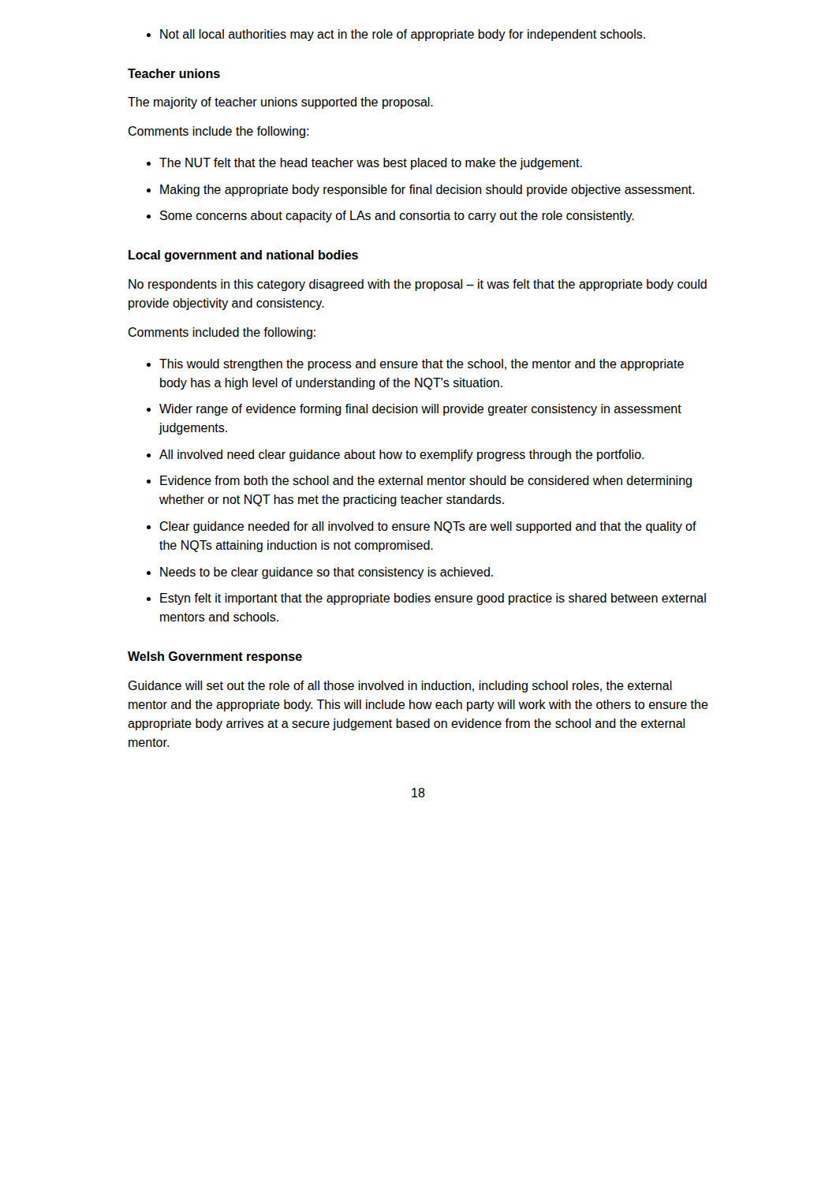Not all local authorities may act in the role of appropriate body for independent schools.
Teacher unions
The majority of teacher unions supported the proposal.
Comments include the following:
The NUT felt that the head teacher was best placed to make the judgement.
Making the appropriate body responsible for final decision should provide objective assessment.
Some concerns about capacity of LAs and consortia to carry out the role consistently.
Local government and national bodies
No respondents in this category disagreed with the proposal – it was felt that the appropriate body could provide objectivity and consistency.
Comments included the following:
This would strengthen the process and ensure that the school, the mentor and the appropriate body has a high level of understanding of the NQT's situation.
Wider range of evidence forming final decision will provide greater consistency in assessment judgements.
All involved need clear guidance about how to exemplify progress through the portfolio.
Evidence from both the school and the external mentor should be considered when determining whether or not NQT has met the practicing teacher standards.
Clear guidance needed for all involved to ensure NQTs are well supported and that the quality of the NQTs attaining induction is not compromised.
Needs to be clear guidance so that consistency is achieved.
Estyn felt it important that the appropriate bodies ensure good practice is shared between external mentors and schools.
Welsh Government response
Guidance will set out the role of all those involved in induction, including school roles, the external mentor and the appropriate body. This will include how each party will work with the others to ensure the appropriate body arrives at a secure judgement based on evidence from the school and the external mentor.
18